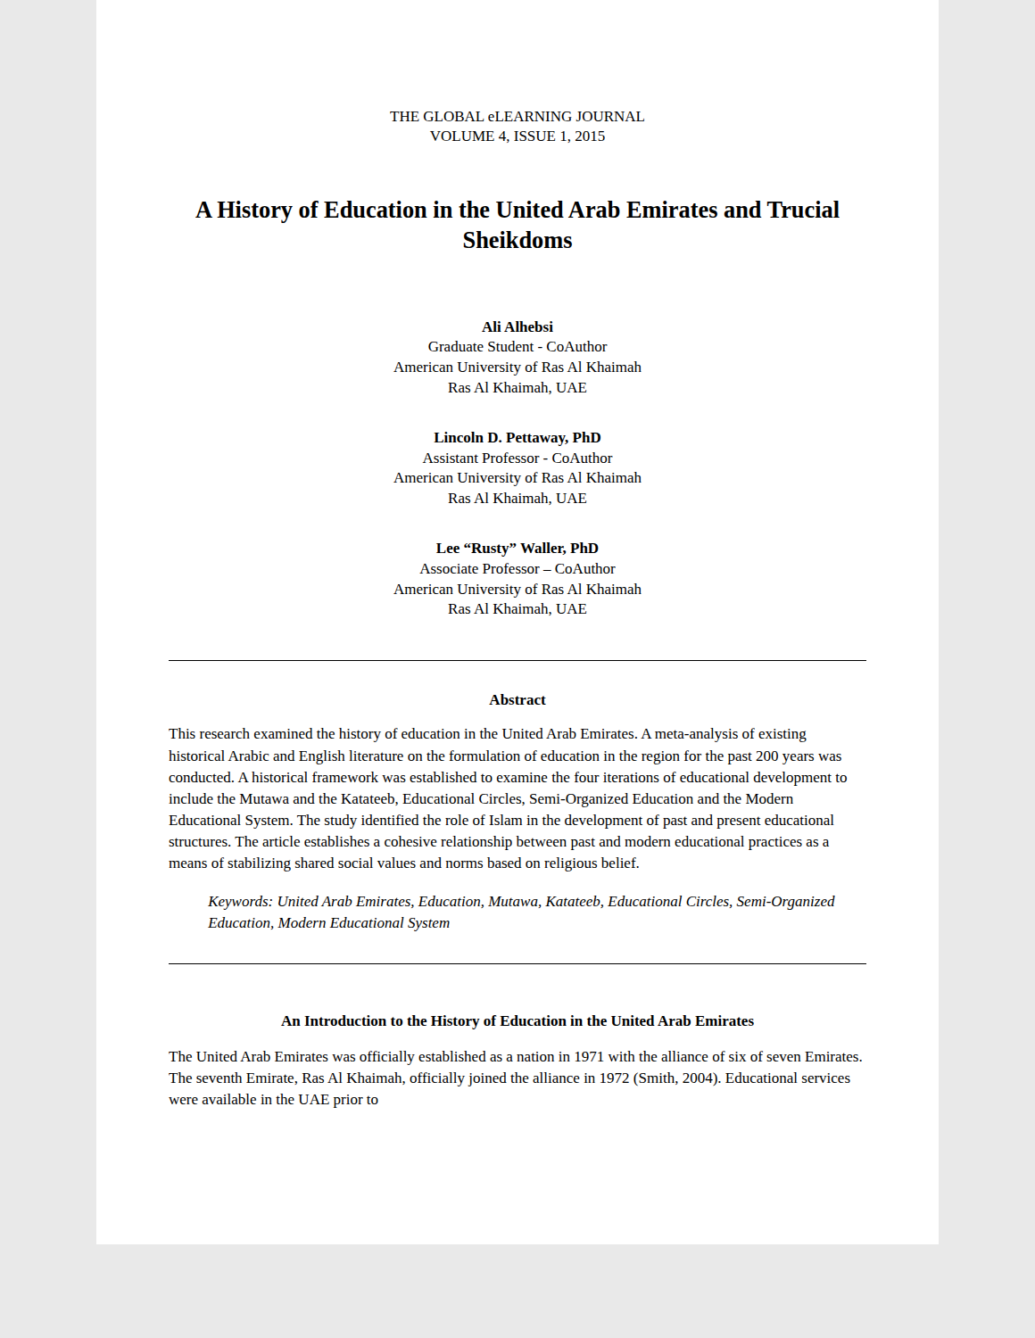THE GLOBAL eLEARNING JOURNAL
VOLUME 4, ISSUE 1, 2015
A History of Education in the United Arab Emirates and Trucial Sheikdoms
Ali Alhebsi
Graduate Student - CoAuthor
American University of Ras Al Khaimah
Ras Al Khaimah, UAE
Lincoln D. Pettaway, PhD
Assistant Professor - CoAuthor
American University of Ras Al Khaimah
Ras Al Khaimah, UAE
Lee “Rusty” Waller, PhD
Associate Professor – CoAuthor
American University of Ras Al Khaimah
Ras Al Khaimah, UAE
Abstract
This research examined the history of education in the United Arab Emirates. A meta-analysis of existing historical Arabic and English literature on the formulation of education in the region for the past 200 years was conducted. A historical framework was established to examine the four iterations of educational development to include the Mutawa and the Katateeb, Educational Circles, Semi-Organized Education and the Modern Educational System. The study identified the role of Islam in the development of past and present educational structures. The article establishes a cohesive relationship between past and modern educational practices as a means of stabilizing shared social values and norms based on religious belief.
Keywords: United Arab Emirates, Education, Mutawa, Katateeb, Educational Circles, Semi-Organized Education, Modern Educational System
An Introduction to the History of Education in the United Arab Emirates
The United Arab Emirates was officially established as a nation in 1971 with the alliance of six of seven Emirates. The seventh Emirate, Ras Al Khaimah, officially joined the alliance in 1972 (Smith, 2004). Educational services were available in the UAE prior to